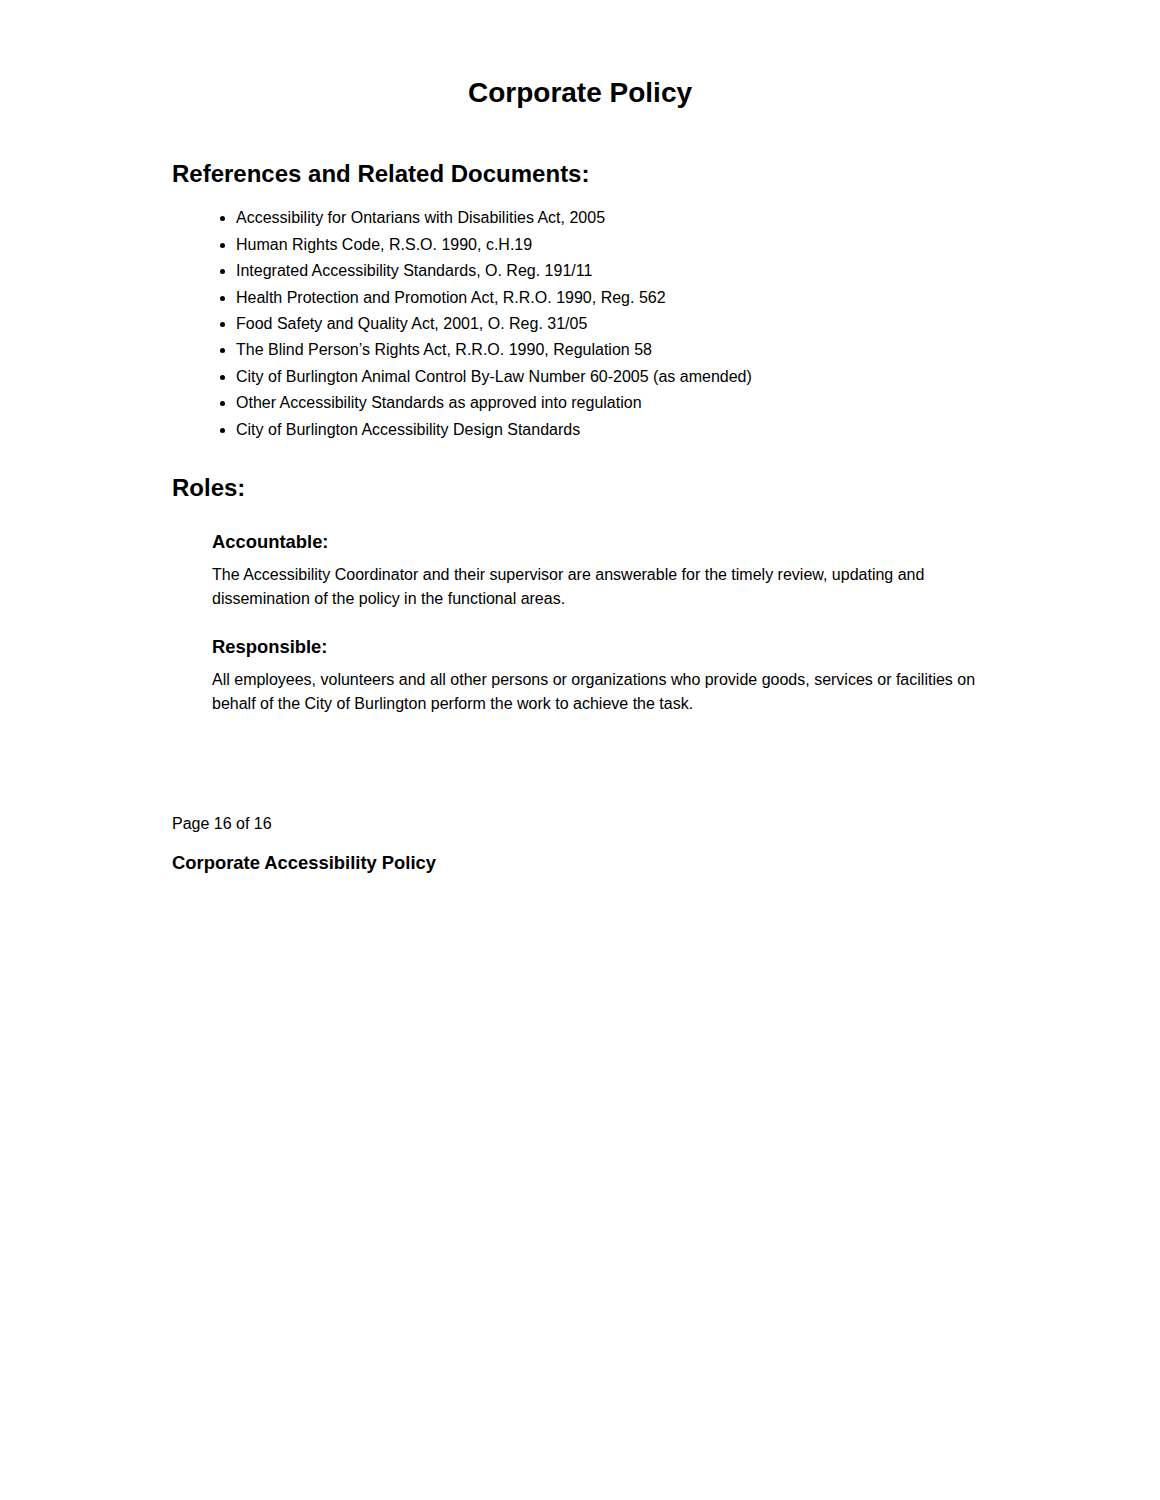Corporate Policy
References and Related Documents:
Accessibility for Ontarians with Disabilities Act, 2005
Human Rights Code, R.S.O. 1990, c.H.19
Integrated Accessibility Standards, O. Reg. 191/11
Health Protection and Promotion Act, R.R.O. 1990, Reg. 562
Food Safety and Quality Act, 2001, O. Reg. 31/05
The Blind Person’s Rights Act, R.R.O. 1990, Regulation 58
City of Burlington Animal Control By-Law Number 60-2005 (as amended)
Other Accessibility Standards as approved into regulation
City of Burlington Accessibility Design Standards
Roles:
Accountable:
The Accessibility Coordinator and their supervisor are answerable for the timely review, updating and dissemination of the policy in the functional areas.
Responsible:
All employees, volunteers and all other persons or organizations who provide goods, services or facilities on behalf of the City of Burlington perform the work to achieve the task.
Page 16 of 16
Corporate Accessibility Policy